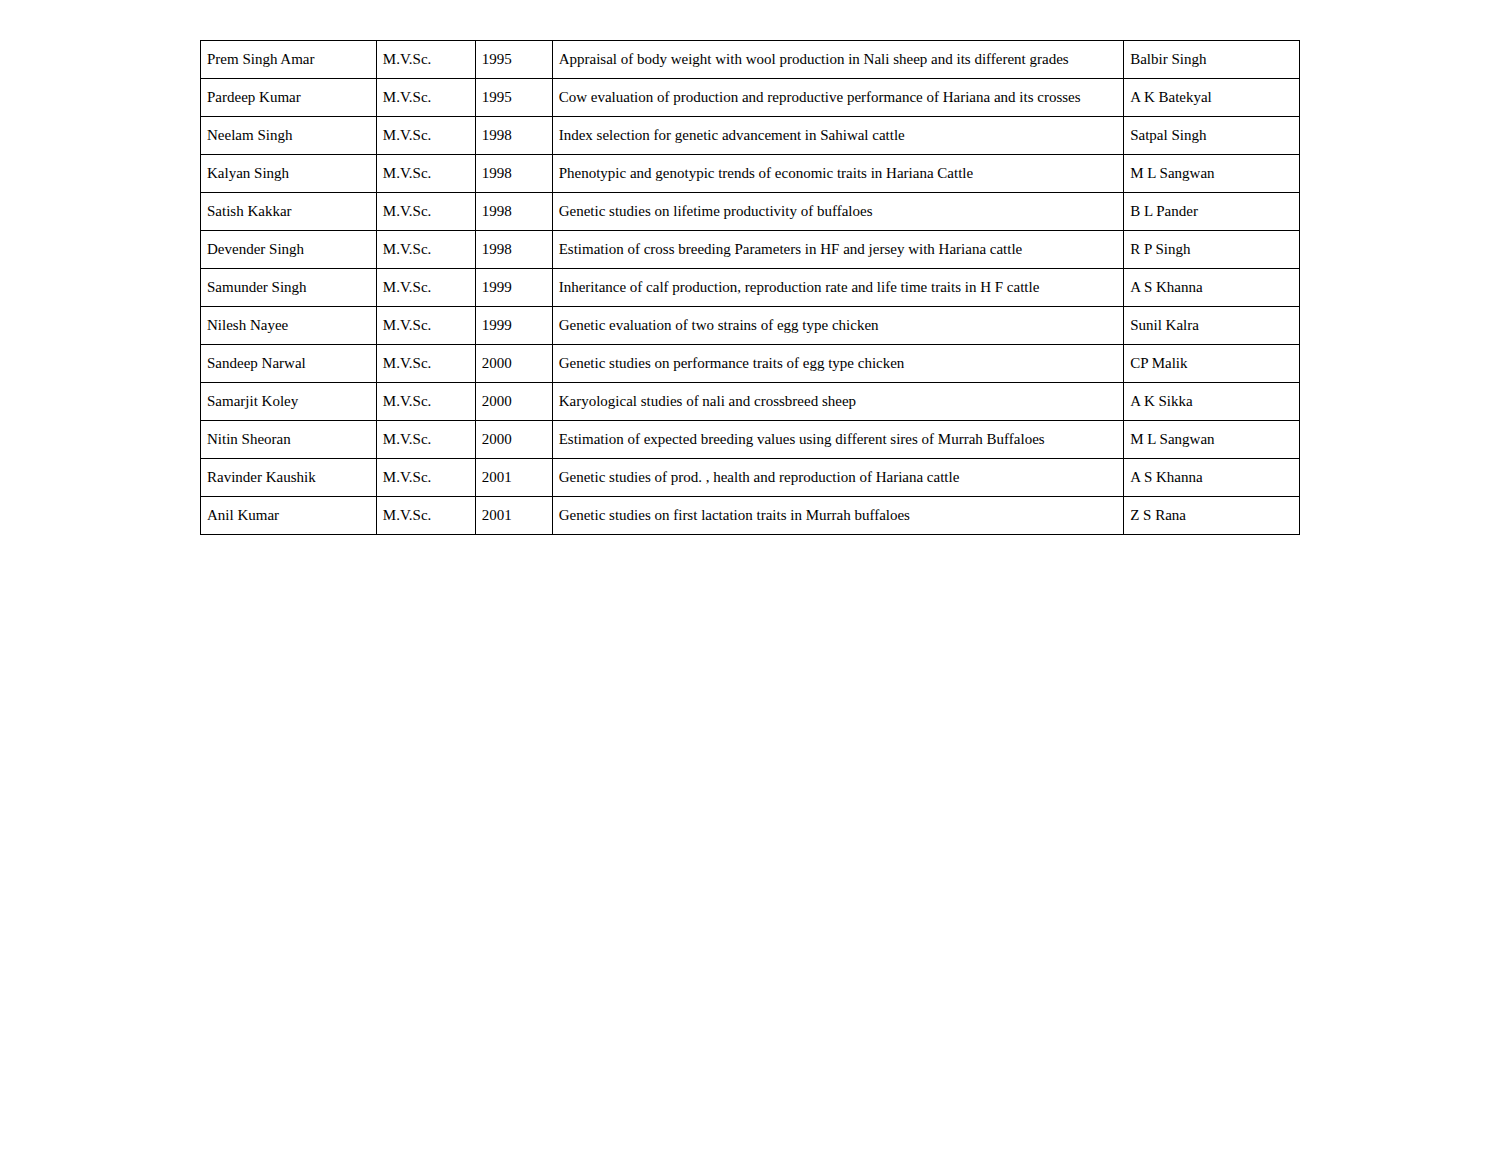| Prem Singh Amar | M.V.Sc. | 1995 | Appraisal of body weight with wool production in Nali sheep and its different grades | Balbir Singh |
| Pardeep Kumar | M.V.Sc. | 1995 | Cow evaluation of production and reproductive performance of Hariana and its crosses | A K Batekyal |
| Neelam Singh | M.V.Sc. | 1998 | Index selection for genetic advancement in Sahiwal cattle | Satpal Singh |
| Kalyan Singh | M.V.Sc. | 1998 | Phenotypic and genotypic trends of economic traits in Hariana Cattle | M L Sangwan |
| Satish Kakkar | M.V.Sc. | 1998 | Genetic studies on lifetime productivity of buffaloes | B L Pander |
| Devender Singh | M.V.Sc. | 1998 | Estimation of cross breeding Parameters in HF and jersey with Hariana cattle | R P Singh |
| Samunder Singh | M.V.Sc. | 1999 | Inheritance of calf production, reproduction rate and life time traits in H F cattle | A S Khanna |
| Nilesh Nayee | M.V.Sc. | 1999 | Genetic evaluation of two strains of egg type chicken | Sunil Kalra |
| Sandeep Narwal | M.V.Sc. | 2000 | Genetic studies on performance traits of egg type chicken | CP Malik |
| Samarjit Koley | M.V.Sc. | 2000 | Karyological studies of nali and crossbreed sheep | A K Sikka |
| Nitin Sheoran | M.V.Sc. | 2000 | Estimation of expected breeding values using different sires of Murrah Buffaloes | M L Sangwan |
| Ravinder Kaushik | M.V.Sc. | 2001 | Genetic studies of prod. , health and reproduction of Hariana cattle | A S Khanna |
| Anil Kumar | M.V.Sc. | 2001 | Genetic studies on first lactation traits in Murrah buffaloes | Z S Rana |